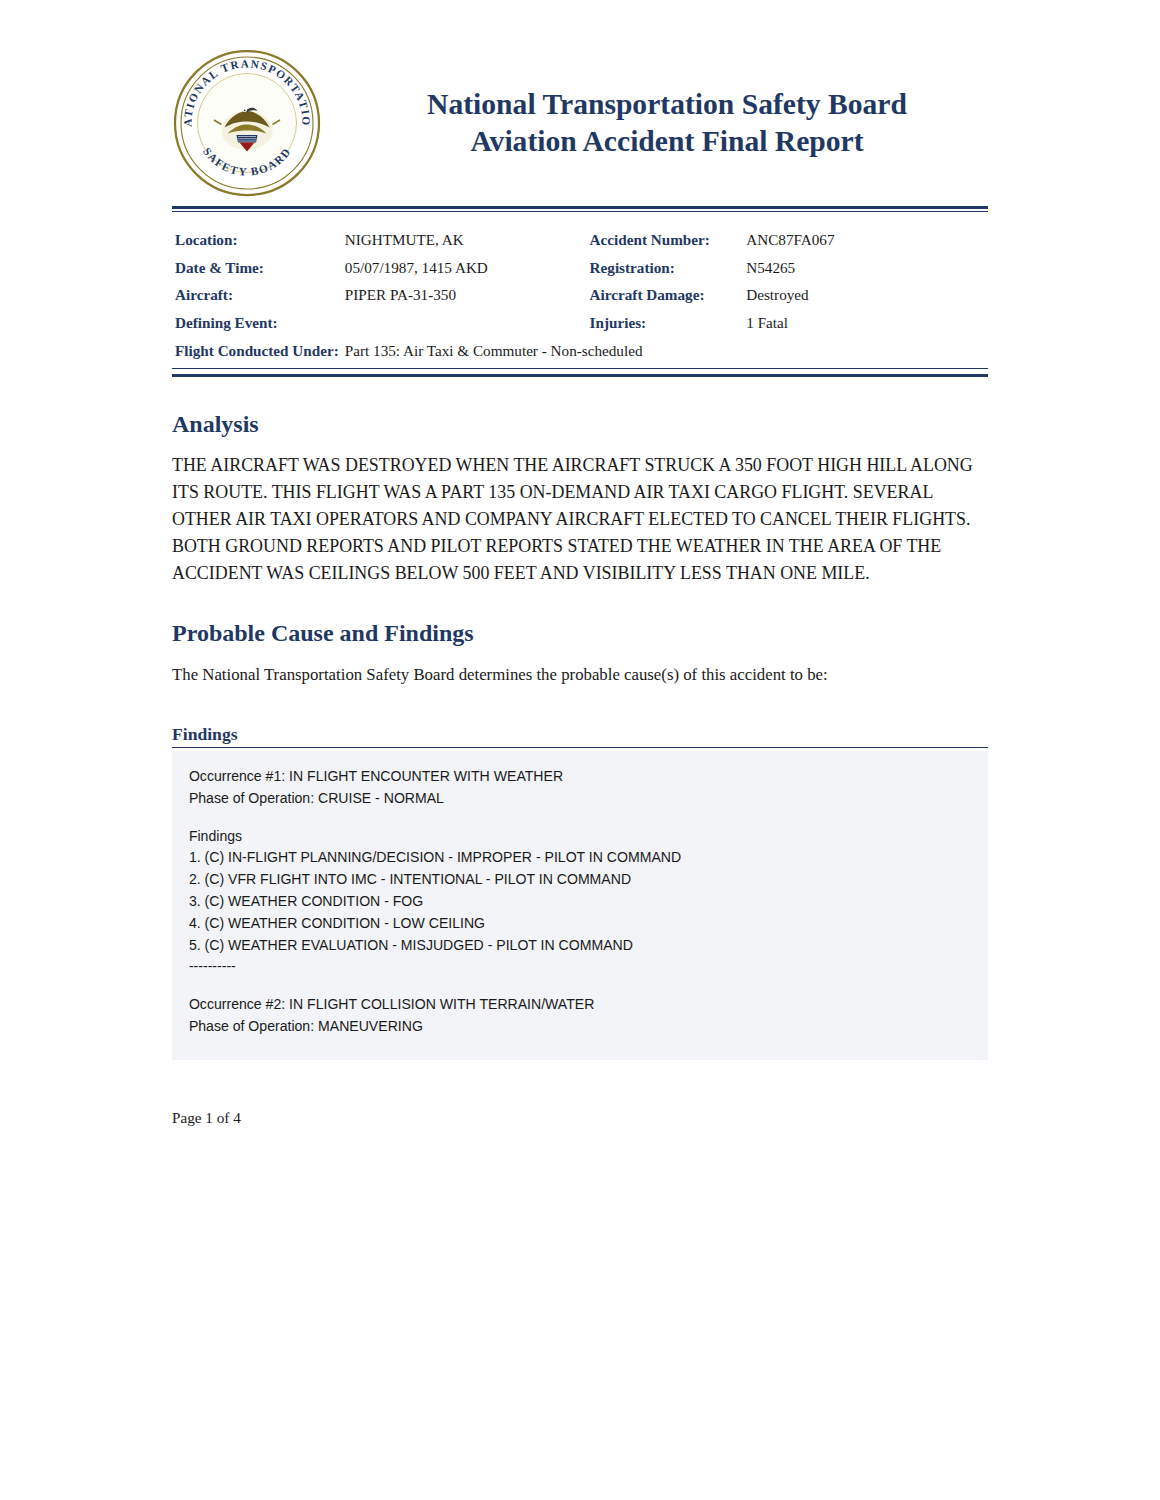NATIONAL TRANSPORTATION SAFETY BOARD
National Transportation Safety Board
Aviation Accident Final Report
| Location: | NIGHTMUTE, AK | Accident Number: | ANC87FA067 |
| Date & Time: | 05/07/1987, 1415 AKD | Registration: | N54265 |
| Aircraft: | PIPER PA-31-350 | Aircraft Damage: | Destroyed |
| Defining Event: | | Injuries: | 1 Fatal |
| Flight Conducted Under: | Part 135: Air Taxi & Commuter - Non-scheduled |
Analysis
THE AIRCRAFT WAS DESTROYED WHEN THE AIRCRAFT STRUCK A 350 FOOT HIGH HILL ALONG ITS ROUTE. THIS FLIGHT WAS A PART 135 ON-DEMAND AIR TAXI CARGO FLIGHT. SEVERAL OTHER AIR TAXI OPERATORS AND COMPANY AIRCRAFT ELECTED TO CANCEL THEIR FLIGHTS. BOTH GROUND REPORTS AND PILOT REPORTS STATED THE WEATHER IN THE AREA OF THE ACCIDENT WAS CEILINGS BELOW 500 FEET AND VISIBILITY LESS THAN ONE MILE.
Probable Cause and Findings
The National Transportation Safety Board determines the probable cause(s) of this accident to be:
Findings
Occurrence #1: IN FLIGHT ENCOUNTER WITH WEATHER
Phase of Operation: CRUISE - NORMAL
Findings
1. (C) IN-FLIGHT PLANNING/DECISION - IMPROPER - PILOT IN COMMAND
2. (C) VFR FLIGHT INTO IMC - INTENTIONAL - PILOT IN COMMAND
3. (C) WEATHER CONDITION - FOG
4. (C) WEATHER CONDITION - LOW CEILING
5. (C) WEATHER EVALUATION - MISJUDGED - PILOT IN COMMAND
----------
Occurrence #2: IN FLIGHT COLLISION WITH TERRAIN/WATER
Phase of Operation: MANEUVERING
Page 1 of 4